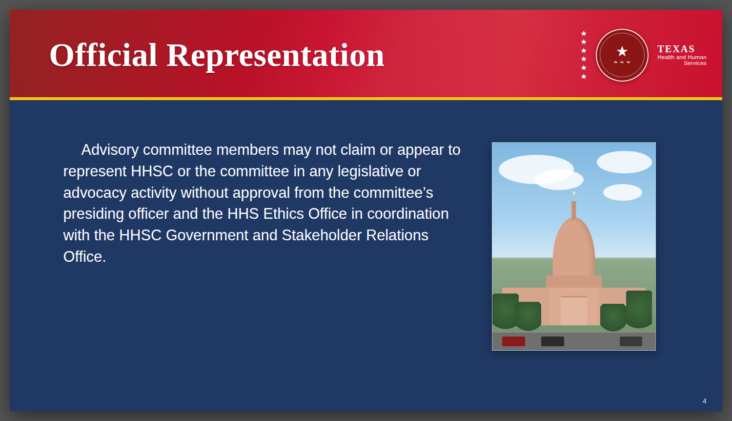Official Representation
★★★★★★
★
❧ ❧ ❧
TEXAS
Health and HumanServices
Advisory committee members may not claim or appear to represent HHSC or the committee in any legislative or advocacy activity without approval from the committee’s presiding officer and the HHS Ethics Office in coordination with the HHSC Government and Stakeholder Relations Office.
4